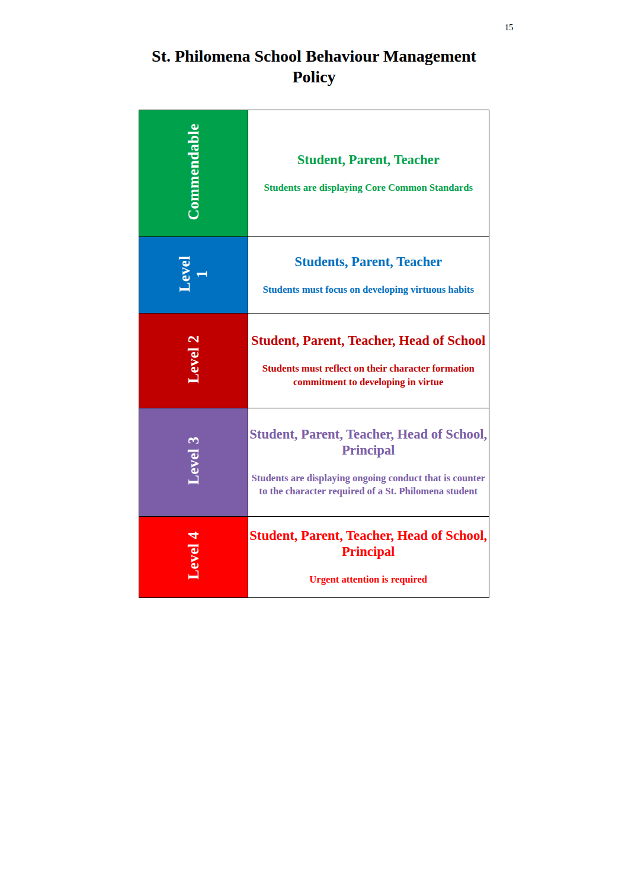15
St. Philomena School Behaviour Management
Policy
| Commendable | Student, Parent, Teacher Students are displaying Core Common Standards |
| Level 1 | Students, Parent, Teacher Students must focus on developing virtuous habits |
| Level 2 | Student, Parent, Teacher, Head of School Students must reflect on their character formation commitment to developing in virtue |
| Level 3 | Student, Parent, Teacher, Head of School, Principal Students are displaying ongoing conduct that is counter to the character required of a St. Philomena student |
| Level 4 | Student, Parent, Teacher, Head of School, Principal Urgent attention is required |